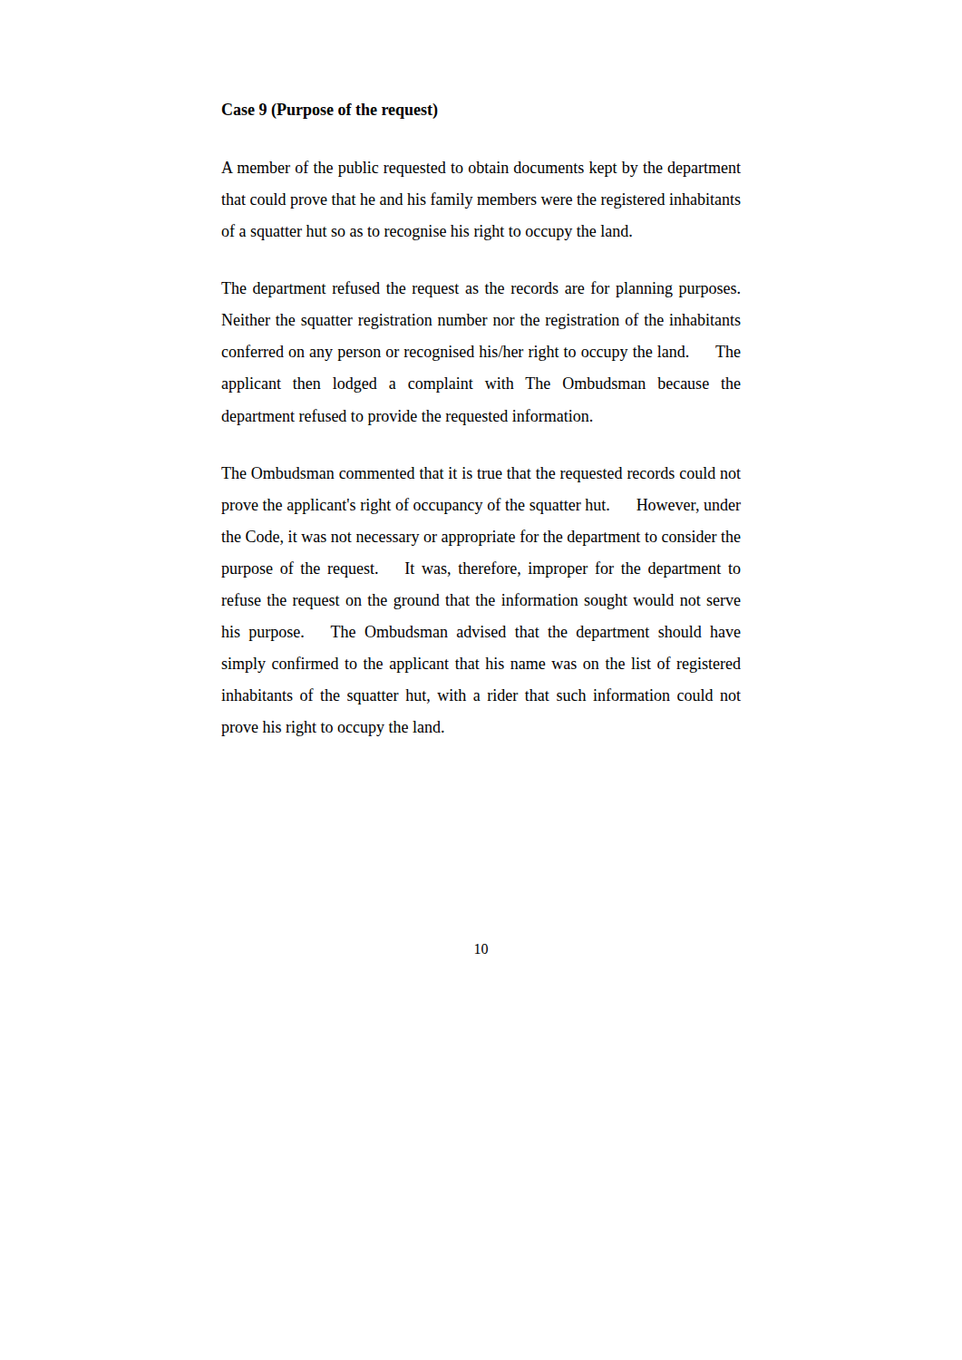Case 9 (Purpose of the request)
A member of the public requested to obtain documents kept by the department that could prove that he and his family members were the registered inhabitants of a squatter hut so as to recognise his right to occupy the land.
The department refused the request as the records are for planning purposes. Neither the squatter registration number nor the registration of the inhabitants conferred on any person or recognised his/her right to occupy the land. The applicant then lodged a complaint with The Ombudsman because the department refused to provide the requested information.
The Ombudsman commented that it is true that the requested records could not prove the applicant's right of occupancy of the squatter hut. However, under the Code, it was not necessary or appropriate for the department to consider the purpose of the request. It was, therefore, improper for the department to refuse the request on the ground that the information sought would not serve his purpose. The Ombudsman advised that the department should have simply confirmed to the applicant that his name was on the list of registered inhabitants of the squatter hut, with a rider that such information could not prove his right to occupy the land.
10